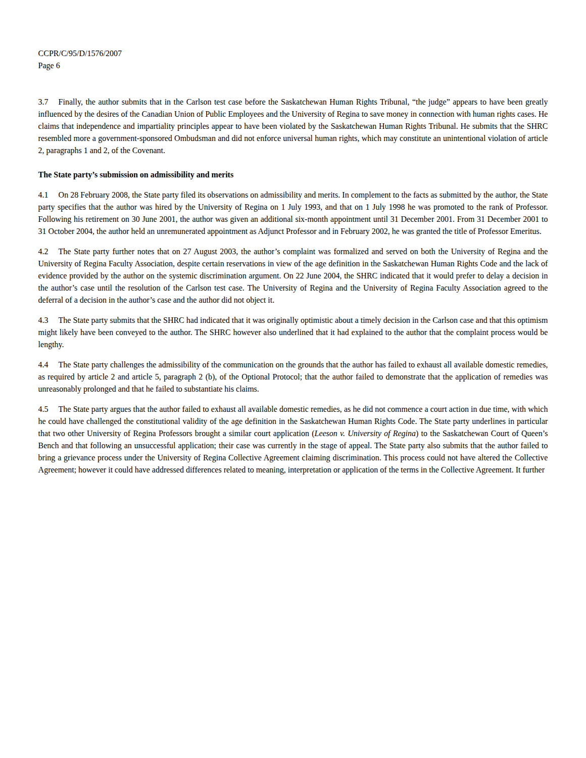CCPR/C/95/D/1576/2007
Page 6
3.7 Finally, the author submits that in the Carlson test case before the Saskatchewan Human Rights Tribunal, “the judge” appears to have been greatly influenced by the desires of the Canadian Union of Public Employees and the University of Regina to save money in connection with human rights cases. He claims that independence and impartiality principles appear to have been violated by the Saskatchewan Human Rights Tribunal. He submits that the SHRC resembled more a government-sponsored Ombudsman and did not enforce universal human rights, which may constitute an unintentional violation of article 2, paragraphs 1 and 2, of the Covenant.
The State party’s submission on admissibility and merits
4.1 On 28 February 2008, the State party filed its observations on admissibility and merits. In complement to the facts as submitted by the author, the State party specifies that the author was hired by the University of Regina on 1 July 1993, and that on 1 July 1998 he was promoted to the rank of Professor. Following his retirement on 30 June 2001, the author was given an additional six-month appointment until 31 December 2001. From 31 December 2001 to 31 October 2004, the author held an unremunerated appointment as Adjunct Professor and in February 2002, he was granted the title of Professor Emeritus.
4.2 The State party further notes that on 27 August 2003, the author’s complaint was formalized and served on both the University of Regina and the University of Regina Faculty Association, despite certain reservations in view of the age definition in the Saskatchewan Human Rights Code and the lack of evidence provided by the author on the systemic discrimination argument. On 22 June 2004, the SHRC indicated that it would prefer to delay a decision in the author’s case until the resolution of the Carlson test case. The University of Regina and the University of Regina Faculty Association agreed to the deferral of a decision in the author’s case and the author did not object it.
4.3 The State party submits that the SHRC had indicated that it was originally optimistic about a timely decision in the Carlson case and that this optimism might likely have been conveyed to the author. The SHRC however also underlined that it had explained to the author that the complaint process would be lengthy.
4.4 The State party challenges the admissibility of the communication on the grounds that the author has failed to exhaust all available domestic remedies, as required by article 2 and article 5, paragraph 2 (b), of the Optional Protocol; that the author failed to demonstrate that the application of remedies was unreasonably prolonged and that he failed to substantiate his claims.
4.5 The State party argues that the author failed to exhaust all available domestic remedies, as he did not commence a court action in due time, with which he could have challenged the constitutional validity of the age definition in the Saskatchewan Human Rights Code. The State party underlines in particular that two other University of Regina Professors brought a similar court application (Leeson v. University of Regina) to the Saskatchewan Court of Queen’s Bench and that following an unsuccessful application; their case was currently in the stage of appeal. The State party also submits that the author failed to bring a grievance process under the University of Regina Collective Agreement claiming discrimination. This process could not have altered the Collective Agreement; however it could have addressed differences related to meaning, interpretation or application of the terms in the Collective Agreement. It further